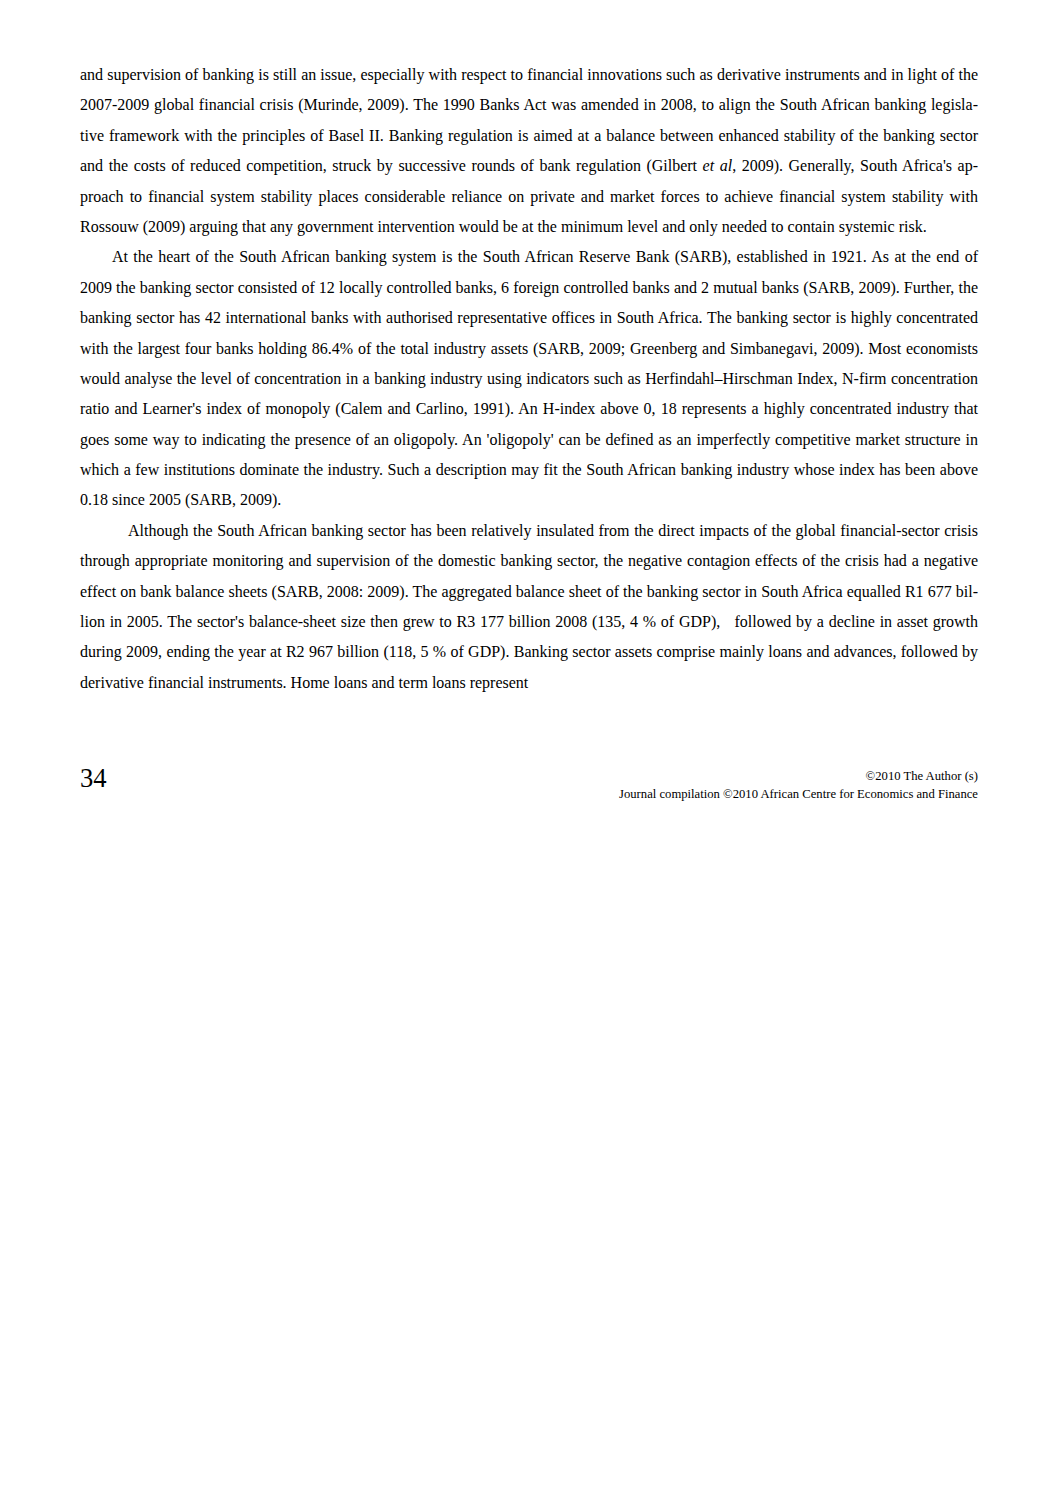and supervision of banking is still an issue, especially with respect to financial innovations such as derivative instruments and in light of the 2007-2009 global financial crisis (Murinde, 2009). The 1990 Banks Act was amended in 2008, to align the South African banking legislative framework with the principles of Basel II. Banking regulation is aimed at a balance between enhanced stability of the banking sector and the costs of reduced competition, struck by successive rounds of bank regulation (Gilbert et al, 2009). Generally, South Africa's approach to financial system stability places considerable reliance on private and market forces to achieve financial system stability with Rossouw (2009) arguing that any government intervention would be at the minimum level and only needed to contain systemic risk.
At the heart of the South African banking system is the South African Reserve Bank (SARB), established in 1921. As at the end of 2009 the banking sector consisted of 12 locally controlled banks, 6 foreign controlled banks and 2 mutual banks (SARB, 2009). Further, the banking sector has 42 international banks with authorised representative offices in South Africa. The banking sector is highly concentrated with the largest four banks holding 86.4% of the total industry assets (SARB, 2009; Greenberg and Simbanegavi, 2009). Most economists would analyse the level of concentration in a banking industry using indicators such as Herfindahl–Hirschman Index, N-firm concentration ratio and Learner's index of monopoly (Calem and Carlino, 1991). An H-index above 0, 18 represents a highly concentrated industry that goes some way to indicating the presence of an oligopoly. An 'oligopoly' can be defined as an imperfectly competitive market structure in which a few institutions dominate the industry. Such a description may fit the South African banking industry whose index has been above 0.18 since 2005 (SARB, 2009).
Although the South African banking sector has been relatively insulated from the direct impacts of the global financial-sector crisis through appropriate monitoring and supervision of the domestic banking sector, the negative contagion effects of the crisis had a negative effect on bank balance sheets (SARB, 2008: 2009). The aggregated balance sheet of the banking sector in South Africa equalled R1 677 billion in 2005. The sector's balance-sheet size then grew to R3 177 billion 2008 (135, 4 % of GDP), followed by a decline in asset growth during 2009, ending the year at R2 967 billion (118, 5 % of GDP). Banking sector assets comprise mainly loans and advances, followed by derivative financial instruments. Home loans and term loans represent
34
©2010 The Author (s)
Journal compilation ©2010 African Centre for Economics and Finance